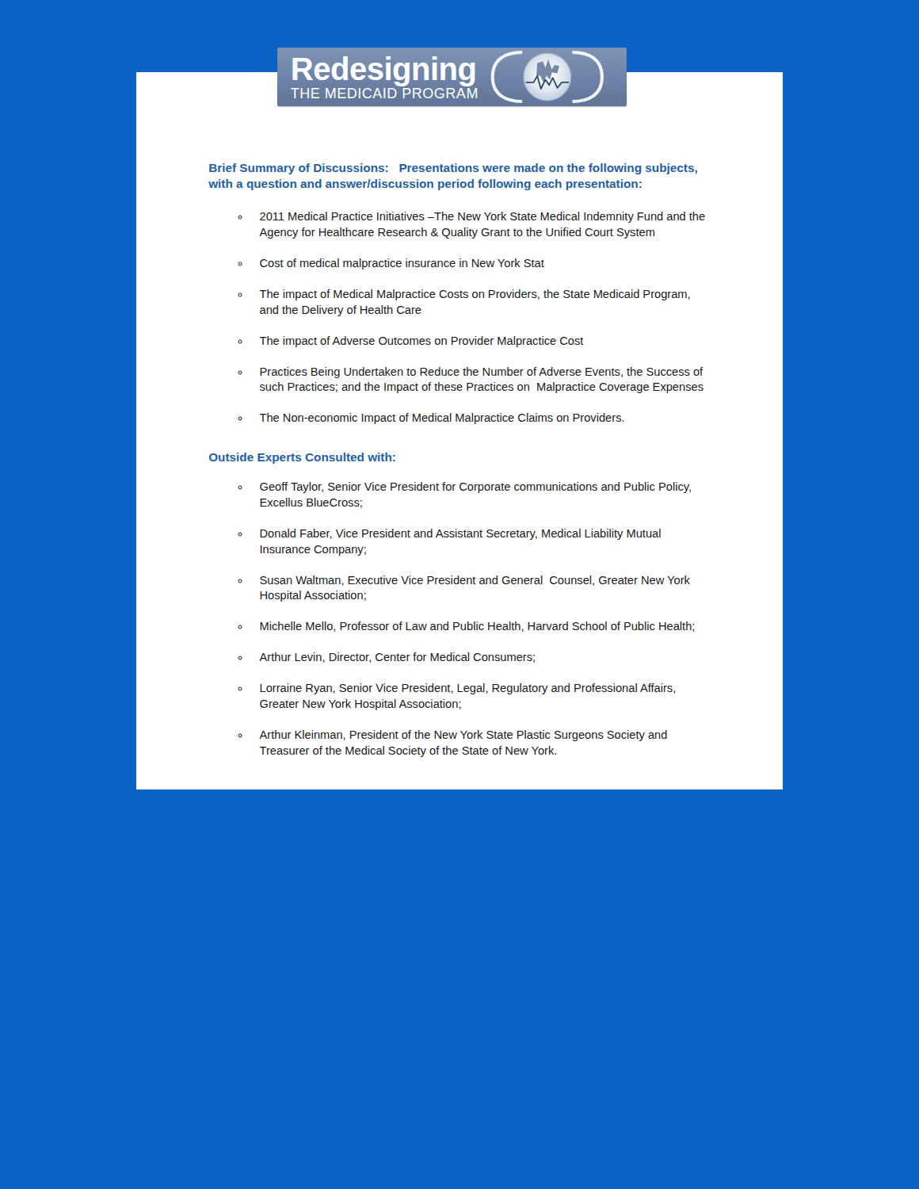Redesigning
THE MEDICAID PROGRAM
Brief Summary of Discussions: Presentations were made on the following subjects, with a question and answer/discussion period following each presentation:
2011 Medical Practice Initiatives –The New York State Medical Indemnity Fund and the Agency for Healthcare Research & Quality Grant to the Unified Court System
Cost of medical malpractice insurance in New York Stat
The impact of Medical Malpractice Costs on Providers, the State Medicaid Program, and the Delivery of Health Care
The impact of Adverse Outcomes on Provider Malpractice Cost
Practices Being Undertaken to Reduce the Number of Adverse Events, the Success of such Practices; and the Impact of these Practices on Malpractice Coverage Expenses
The Non-economic Impact of Medical Malpractice Claims on Providers.
Outside Experts Consulted with:
Geoff Taylor, Senior Vice President for Corporate communications and Public Policy, Excellus BlueCross;
Donald Faber, Vice President and Assistant Secretary, Medical Liability Mutual Insurance Company;
Susan Waltman, Executive Vice President and General Counsel, Greater New York Hospital Association;
Michelle Mello, Professor of Law and Public Health, Harvard School of Public Health;
Arthur Levin, Director, Center for Medical Consumers;
Lorraine Ryan, Senior Vice President, Legal, Regulatory and Professional Affairs, Greater New York Hospital Association;
Arthur Kleinman, President of the New York State Plastic Surgeons Society and Treasurer of the Medical Society of the State of New York.